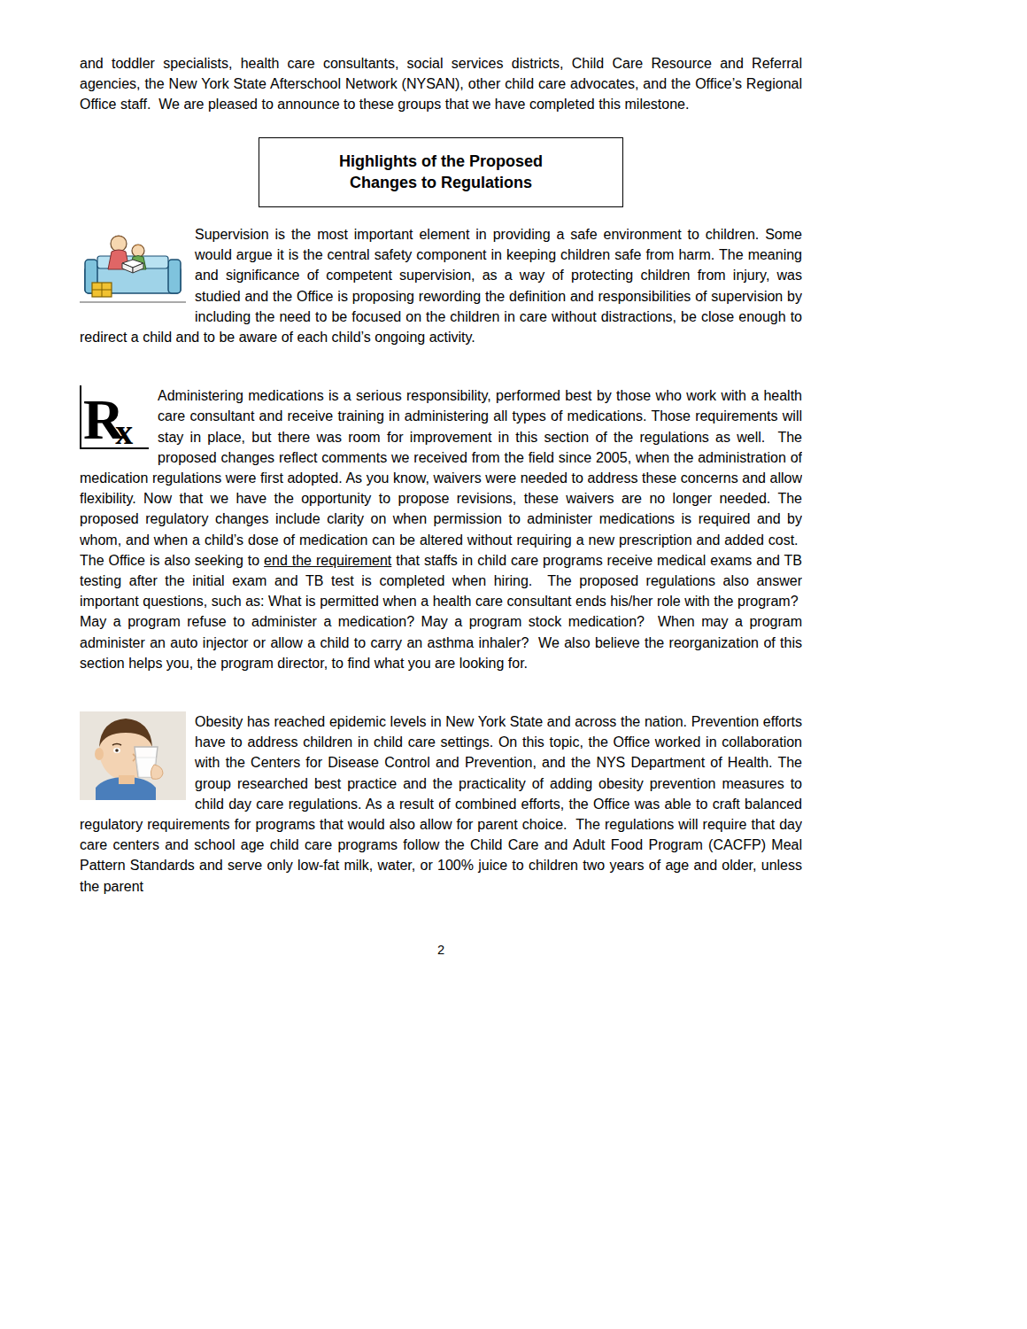and toddler specialists, health care consultants, social services districts, Child Care Resource and Referral agencies, the New York State Afterschool Network (NYSAN), other child care advocates, and the Office’s Regional Office staff. We are pleased to announce to these groups that we have completed this milestone.
Highlights of the Proposed
Changes to Regulations
Supervision is the most important element in providing a safe environment to children. Some would argue it is the central safety component in keeping children safe from harm. The meaning and significance of competent supervision, as a way of protecting children from injury, was studied and the Office is proposing rewording the definition and responsibilities of supervision by including the need to be focused on the children in care without distractions, be close enough to redirect a child and to be aware of each child’s ongoing activity.
Rx
Administering medications is a serious responsibility, performed best by those who work with a health care consultant and receive training in administering all types of medications. Those requirements will stay in place, but there was room for improvement in this section of the regulations as well. The proposed changes reflect comments we received from the field since 2005, when the administration of medication regulations were first adopted. As you know, waivers were needed to address these concerns and allow flexibility. Now that we have the opportunity to propose revisions, these waivers are no longer needed. The proposed regulatory changes include clarity on when permission to administer medications is required and by whom, and when a child’s dose of medication can be altered without requiring a new prescription and added cost. The Office is also seeking to end the requirement that staffs in child care programs receive medical exams and TB testing after the initial exam and TB test is completed when hiring. The proposed regulations also answer important questions, such as: What is permitted when a health care consultant ends his/her role with the program? May a program refuse to administer a medication? May a program stock medication? When may a program administer an auto injector or allow a child to carry an asthma inhaler? We also believe the reorganization of this section helps you, the program director, to find what you are looking for.
Obesity has reached epidemic levels in New York State and across the nation. Prevention efforts have to address children in child care settings. On this topic, the Office worked in collaboration with the Centers for Disease Control and Prevention, and the NYS Department of Health. The group researched best practice and the practicality of adding obesity prevention measures to child day care regulations. As a result of combined efforts, the Office was able to craft balanced regulatory requirements for programs that would also allow for parent choice. The regulations will require that day care centers and school age child care programs follow the Child Care and Adult Food Program (CACFP) Meal Pattern Standards and serve only low-fat milk, water, or 100% juice to children two years of age and older, unless the parent
2